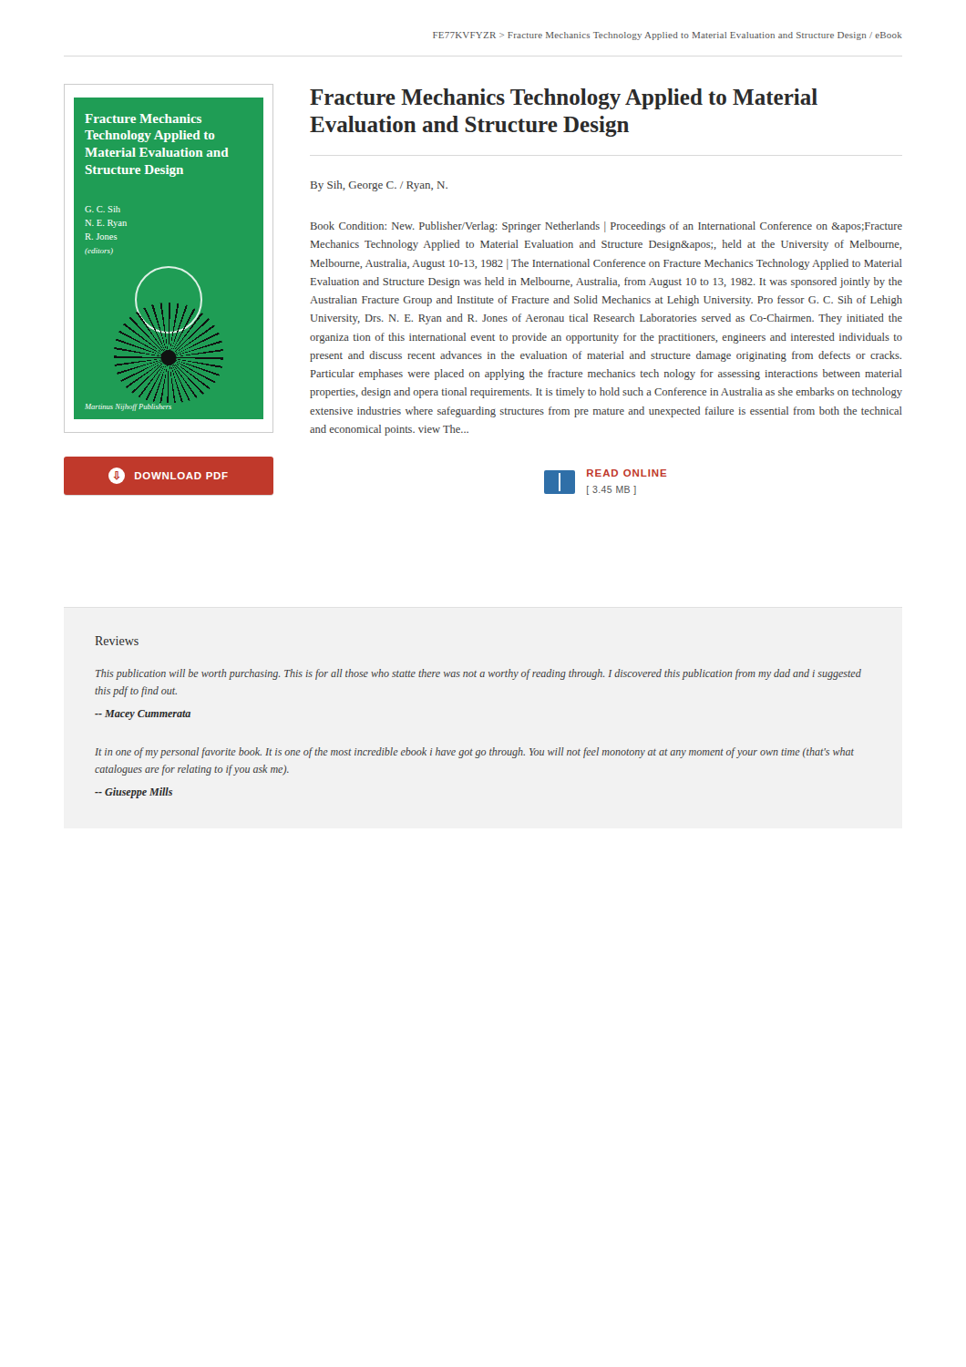FE77KVFYZR > Fracture Mechanics Technology Applied to Material Evaluation and Structure Design / eBook
Fracture Mechanics Technology Applied to Material Evaluation and Structure Design
G. C. Sih
N. E. Ryan
R. Jones
(editors)
Martinus Nijhoff Publishers
⇩DOWNLOAD PDF
Fracture Mechanics Technology Applied to Material Evaluation and Structure Design
By Sih, George C. / Ryan, N.
Book Condition: New. Publisher/Verlag: Springer Netherlands | Proceedings of an International Conference on &apos;Fracture Mechanics Technology Applied to Material Evaluation and Structure Design&apos;, held at the University of Melbourne, Melbourne, Australia, August 10-13, 1982 | The International Conference on Fracture Mechanics Technology Applied to Material Evaluation and Structure Design was held in Melbourne, Australia, from August 10 to 13, 1982. It was sponsored jointly by the Australian Fracture Group and Institute of Fracture and Solid Mechanics at Lehigh University. Pro fessor G. C. Sih of Lehigh University, Drs. N. E. Ryan and R. Jones of Aeronau tical Research Laboratories served as Co-Chairmen. They initiated the organiza tion of this international event to provide an opportunity for the practitioners, engineers and interested individuals to present and discuss recent advances in the evaluation of material and structure damage originating from defects or cracks. Particular emphases were placed on applying the fracture mechanics tech nology for assessing interactions between material properties, design and opera tional requirements. It is timely to hold such a Conference in Australia as she embarks on technology extensive industries where safeguarding structures from pre mature and unexpected failure is essential from both the technical and economical points. view The...
READ ONLINE
[ 3.45 MB ]
Reviews
This publication will be worth purchasing. This is for all those who statte there was not a worthy of reading through. I discovered this publication from my dad and i suggested this pdf to find out.
-- Macey Cummerata
It in one of my personal favorite book. It is one of the most incredible ebook i have got go through. You will not feel monotony at at any moment of your own time (that's what catalogues are for relating to if you ask me).
-- Giuseppe Mills